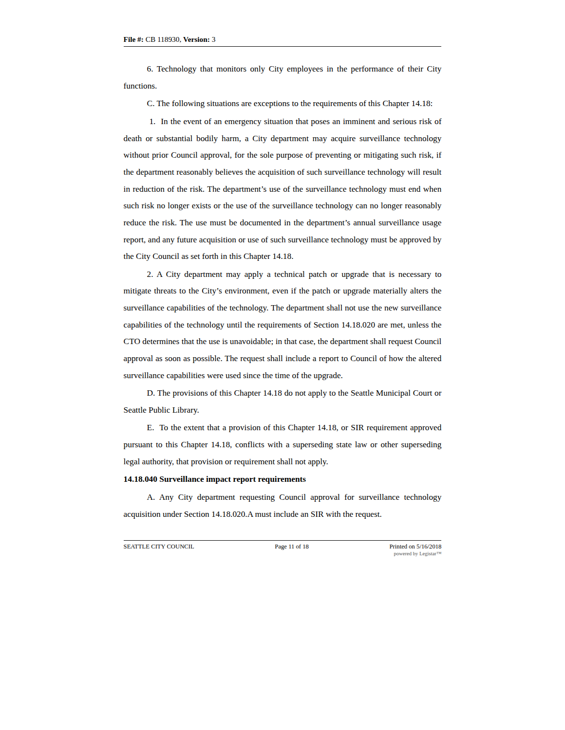File #: CB 118930, Version: 3
6. Technology that monitors only City employees in the performance of their City functions.
C. The following situations are exceptions to the requirements of this Chapter 14.18:
1. In the event of an emergency situation that poses an imminent and serious risk of death or substantial bodily harm, a City department may acquire surveillance technology without prior Council approval, for the sole purpose of preventing or mitigating such risk, if the department reasonably believes the acquisition of such surveillance technology will result in reduction of the risk. The department’s use of the surveillance technology must end when such risk no longer exists or the use of the surveillance technology can no longer reasonably reduce the risk. The use must be documented in the department’s annual surveillance usage report, and any future acquisition or use of such surveillance technology must be approved by the City Council as set forth in this Chapter 14.18.
2. A City department may apply a technical patch or upgrade that is necessary to mitigate threats to the City’s environment, even if the patch or upgrade materially alters the surveillance capabilities of the technology. The department shall not use the new surveillance capabilities of the technology until the requirements of Section 14.18.020 are met, unless the CTO determines that the use is unavoidable; in that case, the department shall request Council approval as soon as possible. The request shall include a report to Council of how the altered surveillance capabilities were used since the time of the upgrade.
D. The provisions of this Chapter 14.18 do not apply to the Seattle Municipal Court or Seattle Public Library.
E. To the extent that a provision of this Chapter 14.18, or SIR requirement approved pursuant to this Chapter 14.18, conflicts with a superseding state law or other superseding legal authority, that provision or requirement shall not apply.
14.18.040 Surveillance impact report requirements
A. Any City department requesting Council approval for surveillance technology acquisition under Section 14.18.020.A must include an SIR with the request.
SEATTLE CITY COUNCIL
Page 11 of 18
Printed on 5/16/2018 powered by Legistar™